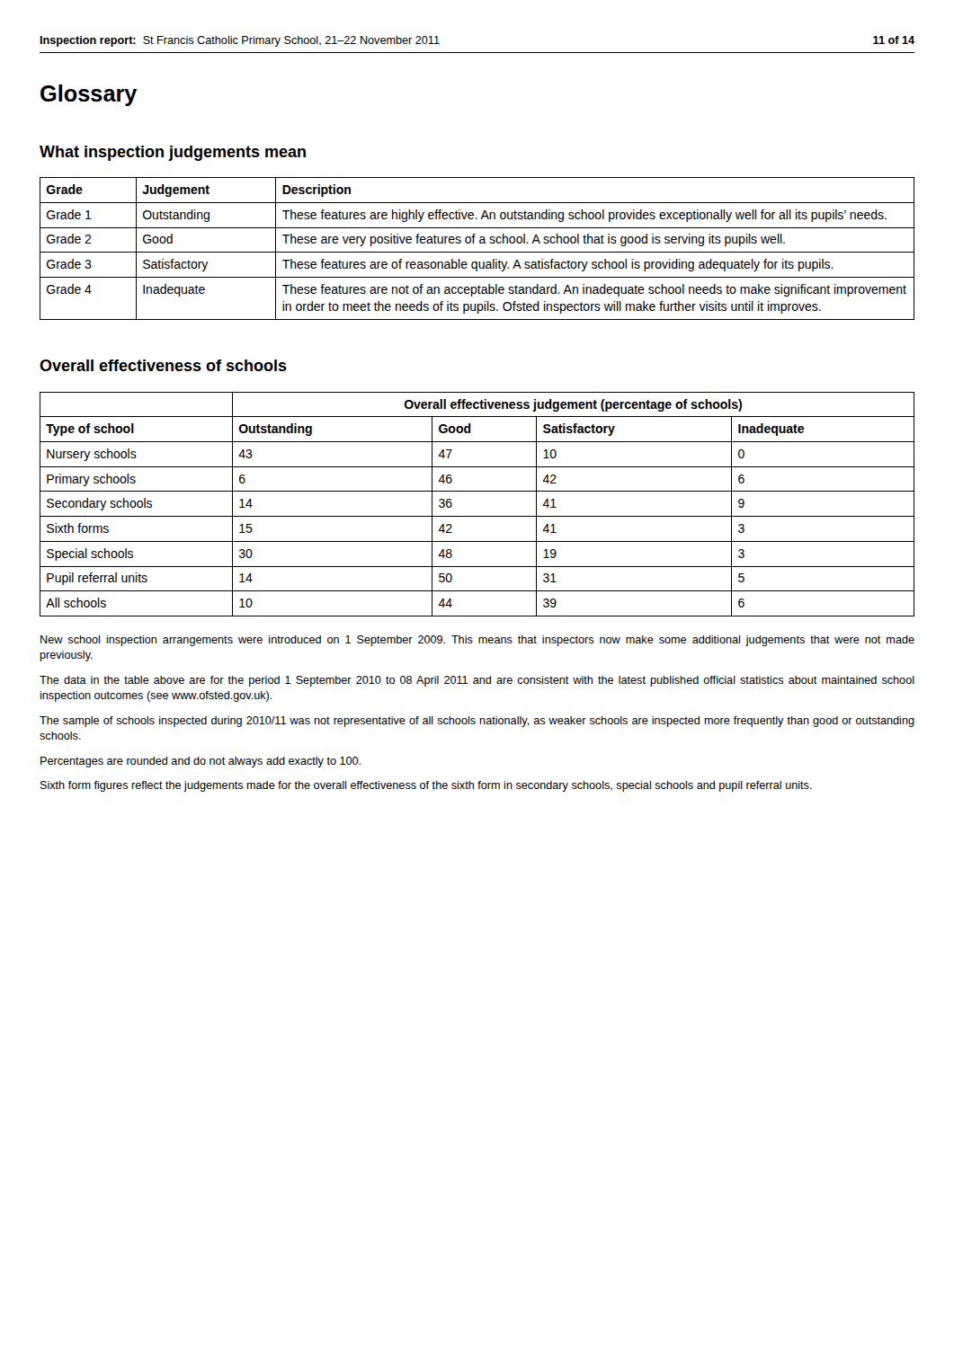Inspection report: St Francis Catholic Primary School, 21–22 November 2011
11 of 14
Glossary
What inspection judgements mean
| Grade | Judgement | Description |
| --- | --- | --- |
| Grade 1 | Outstanding | These features are highly effective. An outstanding school provides exceptionally well for all its pupils’ needs. |
| Grade 2 | Good | These are very positive features of a school. A school that is good is serving its pupils well. |
| Grade 3 | Satisfactory | These features are of reasonable quality. A satisfactory school is providing adequately for its pupils. |
| Grade 4 | Inadequate | These features are not of an acceptable standard. An inadequate school needs to make significant improvement in order to meet the needs of its pupils. Ofsted inspectors will make further visits until it improves. |
Overall effectiveness of schools
| | Overall effectiveness judgement (percentage of schools) |
| --- | --- |
| Type of school | Outstanding | Good | Satisfactory | Inadequate |
| Nursery schools | 43 | 47 | 10 | 0 |
| Primary schools | 6 | 46 | 42 | 6 |
| Secondary schools | 14 | 36 | 41 | 9 |
| Sixth forms | 15 | 42 | 41 | 3 |
| Special schools | 30 | 48 | 19 | 3 |
| Pupil referral units | 14 | 50 | 31 | 5 |
| All schools | 10 | 44 | 39 | 6 |
New school inspection arrangements were introduced on 1 September 2009. This means that inspectors now make some additional judgements that were not made previously.
The data in the table above are for the period 1 September 2010 to 08 April 2011 and are consistent with the latest published official statistics about maintained school inspection outcomes (see www.ofsted.gov.uk).
The sample of schools inspected during 2010/11 was not representative of all schools nationally, as weaker schools are inspected more frequently than good or outstanding schools.
Percentages are rounded and do not always add exactly to 100.
Sixth form figures reflect the judgements made for the overall effectiveness of the sixth form in secondary schools, special schools and pupil referral units.